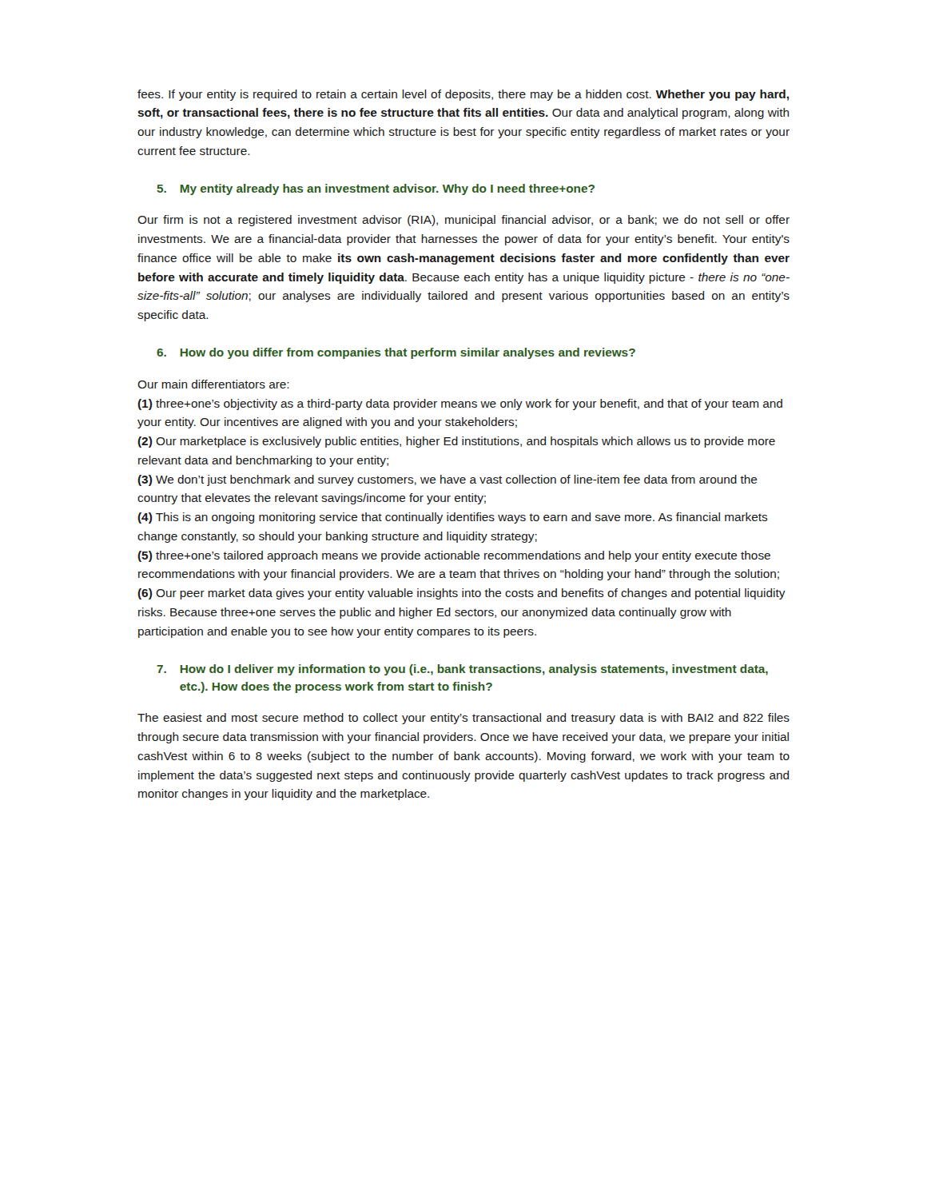fees. If your entity is required to retain a certain level of deposits, there may be a hidden cost. Whether you pay hard, soft, or transactional fees, there is no fee structure that fits all entities. Our data and analytical program, along with our industry knowledge, can determine which structure is best for your specific entity regardless of market rates or your current fee structure.
5. My entity already has an investment advisor. Why do I need three+one?
Our firm is not a registered investment advisor (RIA), municipal financial advisor, or a bank; we do not sell or offer investments. We are a financial-data provider that harnesses the power of data for your entity’s benefit. Your entity's finance office will be able to make its own cash-management decisions faster and more confidently than ever before with accurate and timely liquidity data. Because each entity has a unique liquidity picture - there is no “one-size-fits-all” solution; our analyses are individually tailored and present various opportunities based on an entity’s specific data.
6. How do you differ from companies that perform similar analyses and reviews?
Our main differentiators are:
(1) three+one’s objectivity as a third-party data provider means we only work for your benefit, and that of your team and your entity. Our incentives are aligned with you and your stakeholders;
(2) Our marketplace is exclusively public entities, higher Ed institutions, and hospitals which allows us to provide more relevant data and benchmarking to your entity;
(3) We don’t just benchmark and survey customers, we have a vast collection of line-item fee data from around the country that elevates the relevant savings/income for your entity;
(4) This is an ongoing monitoring service that continually identifies ways to earn and save more. As financial markets change constantly, so should your banking structure and liquidity strategy;
(5) three+one’s tailored approach means we provide actionable recommendations and help your entity execute those recommendations with your financial providers. We are a team that thrives on “holding your hand” through the solution;
(6) Our peer market data gives your entity valuable insights into the costs and benefits of changes and potential liquidity risks. Because three+one serves the public and higher Ed sectors, our anonymized data continually grow with participation and enable you to see how your entity compares to its peers.
7. How do I deliver my information to you (i.e., bank transactions, analysis statements, investment data, etc.). How does the process work from start to finish?
The easiest and most secure method to collect your entity’s transactional and treasury data is with BAI2 and 822 files through secure data transmission with your financial providers. Once we have received your data, we prepare your initial cashVest within 6 to 8 weeks (subject to the number of bank accounts). Moving forward, we work with your team to implement the data’s suggested next steps and continuously provide quarterly cashVest updates to track progress and monitor changes in your liquidity and the marketplace.